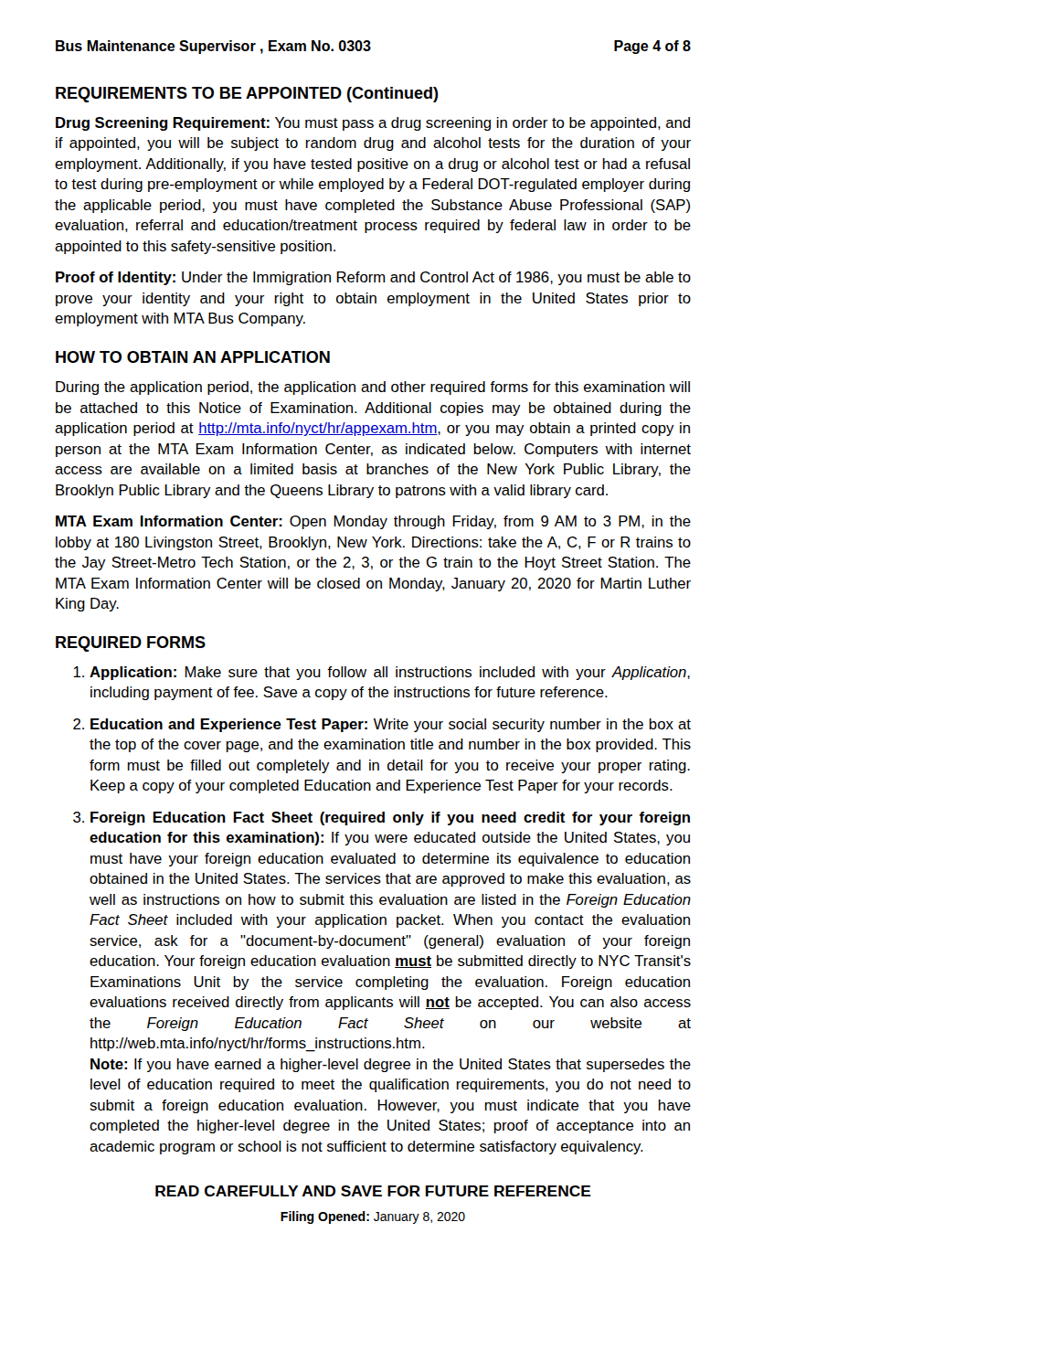Bus Maintenance Supervisor , Exam No. 0303 Page 4 of 8
REQUIREMENTS TO BE APPOINTED (Continued)
Drug Screening Requirement: You must pass a drug screening in order to be appointed, and if appointed, you will be subject to random drug and alcohol tests for the duration of your employment. Additionally, if you have tested positive on a drug or alcohol test or had a refusal to test during pre-employment or while employed by a Federal DOT-regulated employer during the applicable period, you must have completed the Substance Abuse Professional (SAP) evaluation, referral and education/treatment process required by federal law in order to be appointed to this safety-sensitive position.
Proof of Identity: Under the Immigration Reform and Control Act of 1986, you must be able to prove your identity and your right to obtain employment in the United States prior to employment with MTA Bus Company.
HOW TO OBTAIN AN APPLICATION
During the application period, the application and other required forms for this examination will be attached to this Notice of Examination. Additional copies may be obtained during the application period at http://mta.info/nyct/hr/appexam.htm, or you may obtain a printed copy in person at the MTA Exam Information Center, as indicated below. Computers with internet access are available on a limited basis at branches of the New York Public Library, the Brooklyn Public Library and the Queens Library to patrons with a valid library card.
MTA Exam Information Center: Open Monday through Friday, from 9 AM to 3 PM, in the lobby at 180 Livingston Street, Brooklyn, New York. Directions: take the A, C, F or R trains to the Jay Street-Metro Tech Station, or the 2, 3, or the G train to the Hoyt Street Station. The MTA Exam Information Center will be closed on Monday, January 20, 2020 for Martin Luther King Day.
REQUIRED FORMS
Application: Make sure that you follow all instructions included with your Application, including payment of fee. Save a copy of the instructions for future reference.
Education and Experience Test Paper: Write your social security number in the box at the top of the cover page, and the examination title and number in the box provided. This form must be filled out completely and in detail for you to receive your proper rating. Keep a copy of your completed Education and Experience Test Paper for your records.
Foreign Education Fact Sheet (required only if you need credit for your foreign education for this examination): If you were educated outside the United States, you must have your foreign education evaluated to determine its equivalence to education obtained in the United States. The services that are approved to make this evaluation, as well as instructions on how to submit this evaluation are listed in the Foreign Education Fact Sheet included with your application packet. When you contact the evaluation service, ask for a "document-by-document" (general) evaluation of your foreign education. Your foreign education evaluation must be submitted directly to NYC Transit's Examinations Unit by the service completing the evaluation. Foreign education evaluations received directly from applicants will not be accepted. You can also access the Foreign Education Fact Sheet on our website at http://web.mta.info/nyct/hr/forms_instructions.htm.
Note: If you have earned a higher-level degree in the United States that supersedes the level of education required to meet the qualification requirements, you do not need to submit a foreign education evaluation. However, you must indicate that you have completed the higher-level degree in the United States; proof of acceptance into an academic program or school is not sufficient to determine satisfactory equivalency.
READ CAREFULLY AND SAVE FOR FUTURE REFERENCE
Filing Opened: January 8, 2020